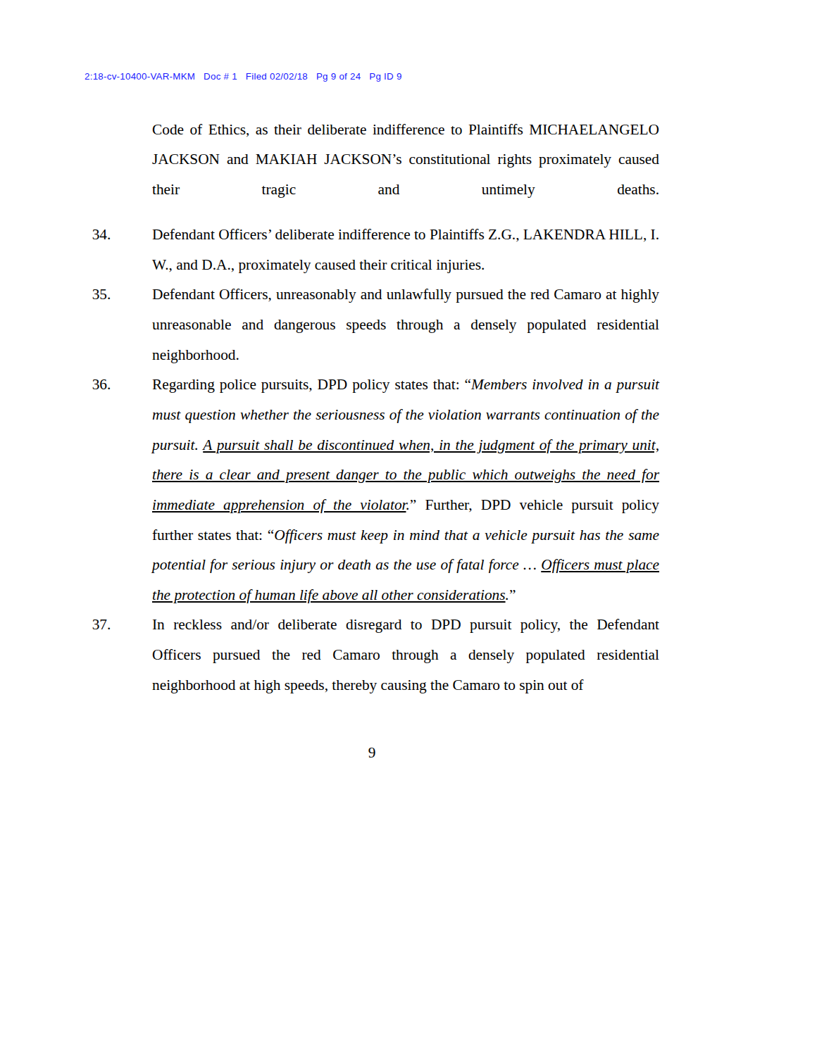2:18-cv-10400-VAR-MKM Doc # 1 Filed 02/02/18 Pg 9 of 24 Pg ID 9
Code of Ethics, as their deliberate indifference to Plaintiffs MICHAELANGELO JACKSON and MAKIAH JACKSON’s constitutional rights proximately caused their tragic and untimely deaths.
Defendant Officers’ deliberate indifference to Plaintiffs Z.G., LAKENDRA HILL, I. W., and D.A., proximately caused their critical injuries.
Defendant Officers, unreasonably and unlawfully pursued the red Camaro at highly unreasonable and dangerous speeds through a densely populated residential neighborhood.
Regarding police pursuits, DPD policy states that: “Members involved in a pursuit must question whether the seriousness of the violation warrants continuation of the pursuit. A pursuit shall be discontinued when, in the judgment of the primary unit, there is a clear and present danger to the public which outweighs the need for immediate apprehension of the violator.” Further, DPD vehicle pursuit policy further states that: “Officers must keep in mind that a vehicle pursuit has the same potential for serious injury or death as the use of fatal force … Officers must place the protection of human life above all other considerations.”
In reckless and/or deliberate disregard to DPD pursuit policy, the Defendant Officers pursued the red Camaro through a densely populated residential neighborhood at high speeds, thereby causing the Camaro to spin out of
9